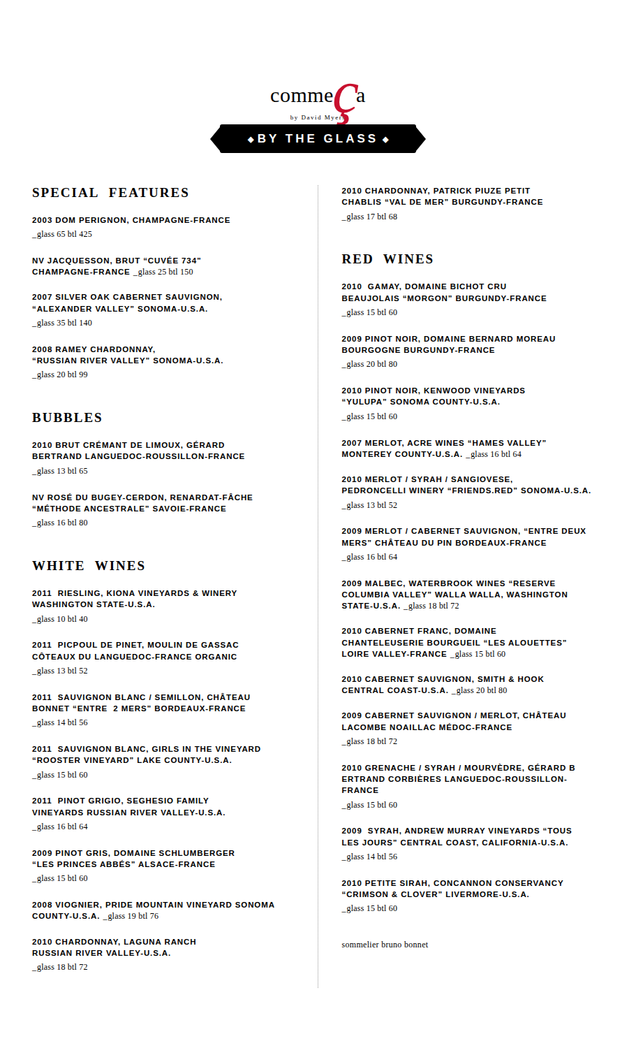commeça by David Myers
◆BY THE GLASS◆
Special Features
2003 Dom Perignon, Champagne-France glass 65 btl 425
NV Jacquesson, Brut “Cuvée 734”
Champagne-France glass 25 btl 150
2007 Silver Oak Cabernet Sauvignon,
“Alexander Valley” Sonoma-U.S.A. glass 35 btl 140
2008 Ramey Chardonnay,
“Russian River Valley” Sonoma-U.S.A. glass 20 btl 99
Bubbles
2010 Brut Crémant de Limoux, Gérard
Bertrand Languedoc-Roussillon-France glass 13 btl 65
NV Rosé du Bugey-Cerdon, Renardat-Fâche
“Méthode Ancestrale” Savoie-France glass 16 btl 80
White Wines
2011 Riesling, Kiona Vineyards & Winery
Washington State-U.S.A. glass 10 btl 40
2011 Picpoul de Pinet, Moulin de Gassac
Côteaux du Languedoc-France Organic glass 13 btl 52
2011 Sauvignon Blanc / Semillon, Château
Bonnet “Entre 2 Mers” Bordeaux-France glass 14 btl 56
2011 Sauvignon Blanc, Girls in the Vineyard
“Rooster Vineyard” Lake County-U.S.A. glass 15 btl 60
2011 Pinot Grigio, Seghesio Family
Vineyards Russian River Valley-U.S.A. glass 16 btl 64
2009 Pinot Gris, Domaine Schlumberger
“Les Princes Abbés” Alsace-France glass 15 btl 60
2008 Viognier, Pride Mountain Vineyard Sonoma
County-U.S.A. glass 19 btl 76
2010 Chardonnay, Laguna Ranch
Russian River Valley-U.S.A. glass 18 btl 72
2010 Chardonnay, Patrick Piuze Petit
Chablis “Val de Mer” Burgundy-France glass 17 btl 68
Red Wines
2010 Gamay, Domaine Bichot Cru
Beaujolais “Morgon” Burgundy-France glass 15 btl 60
2009 Pinot Noir, Domaine Bernard Moreau
Bourgogne Burgundy-France glass 20 btl 80
2010 Pinot Noir, Kenwood Vineyards
“Yulupa” Sonoma County-U.S.A. glass 15 btl 60
2007 Merlot, Acre Wines “Hames Valley”
Monterey County-U.S.A. glass 16 btl 64
2010 Merlot / Syrah / Sangiovese,
Pedroncelli Winery “Friends.Red” Sonoma-U.S.A. glass 13 btl 52
2009 Merlot / Cabernet Sauvignon, “Entre Deux
Mers” Château du Pin Bordeaux-France glass 16 btl 64
2009 Malbec, Waterbrook Wines “Reserve
Columbia Valley” Walla Walla, Washington
State-U.S.A. glass 18 btl 72
2010 Cabernet Franc, Domaine
Chanteleuserie Bourgueil “Les Alouettes”
Loire Valley-France glass 15 btl 60
2010 Cabernet Sauvignon, Smith & Hook
Central Coast-U.S.A. glass 20 btl 80
2009 Cabernet Sauvignon / Merlot, Château
Lacombe Noaillac Médoc-France glass 18 btl 72
2010 Grenache / Syrah / Mourvèdre, Gérard B
ertrand Corbières Languedoc-Roussillon-France glass 15 btl 60
2009 Syrah, Andrew Murray Vineyards “Tous
les Jours” Central Coast, California-U.S.A. glass 14 btl 56
2010 Petite Sirah, Concannon Conservancy
“Crimson & Clover” Livermore-U.S.A. glass 15 btl 60
sommelier bruno bonnet